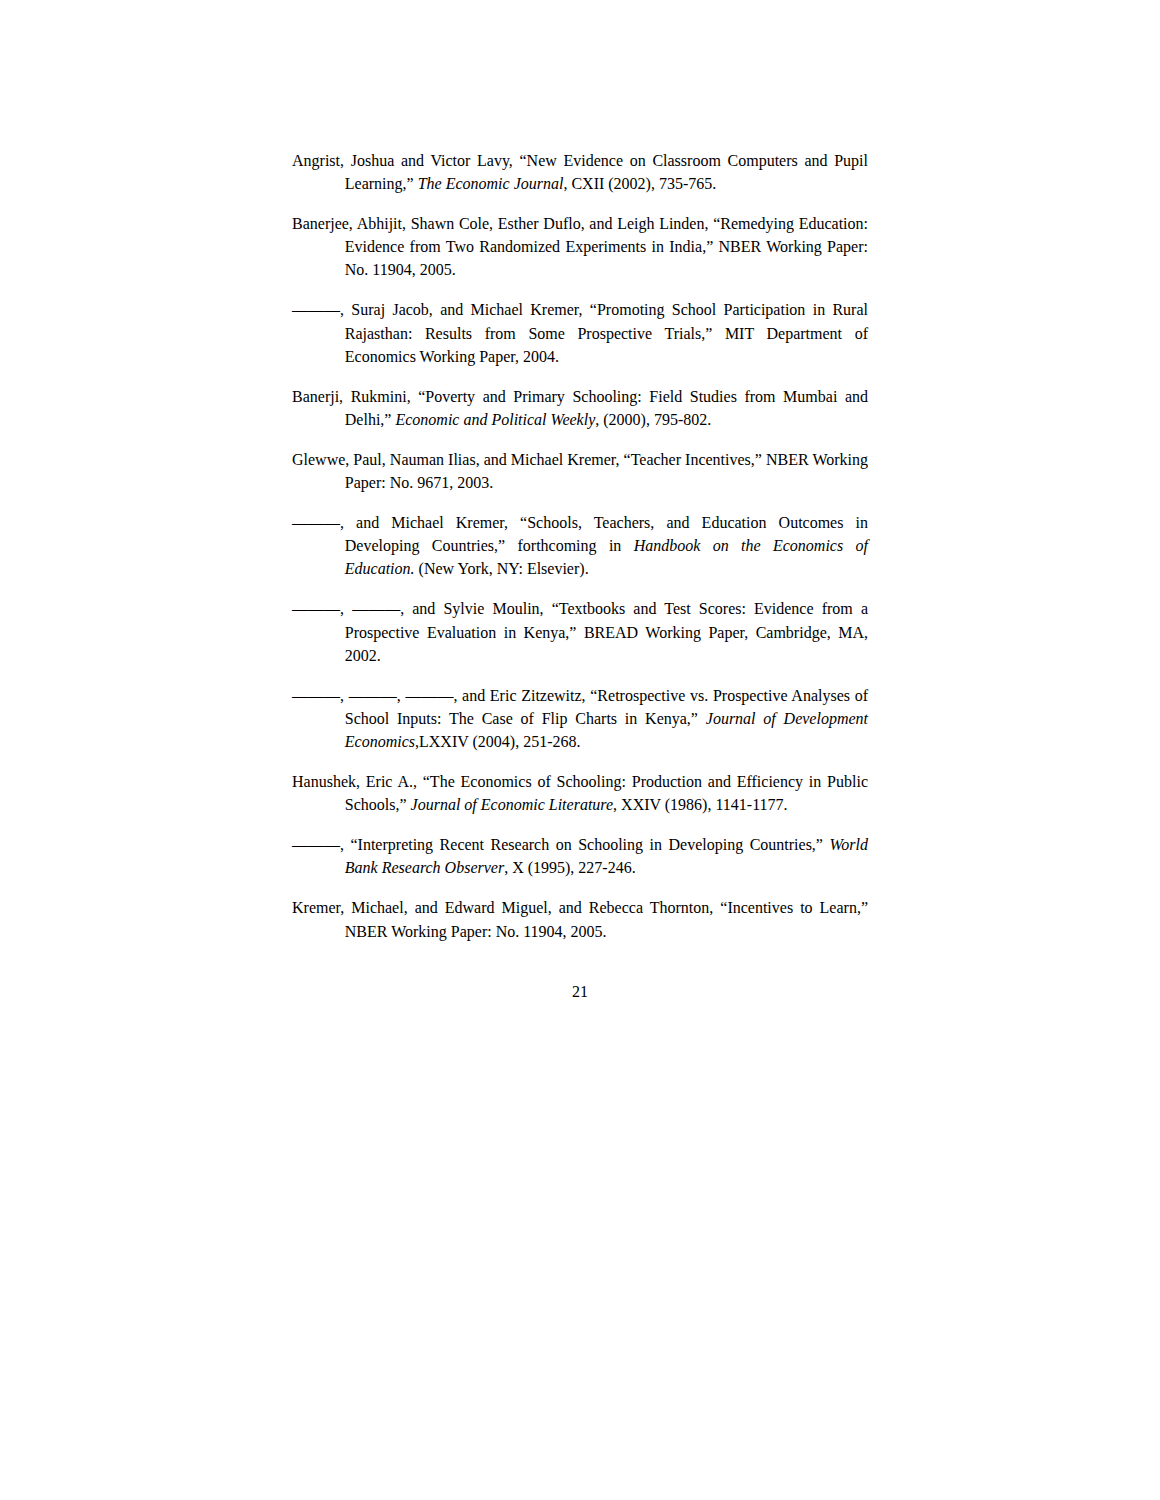Angrist, Joshua and Victor Lavy, “New Evidence on Classroom Computers and Pupil Learning,” The Economic Journal, CXII (2002), 735-765.
Banerjee, Abhijit, Shawn Cole, Esther Duflo, and Leigh Linden, “Remedying Education: Evidence from Two Randomized Experiments in India,” NBER Working Paper: No. 11904, 2005.
———, Suraj Jacob, and Michael Kremer, “Promoting School Participation in Rural Rajasthan: Results from Some Prospective Trials,” MIT Department of Economics Working Paper, 2004.
Banerji, Rukmini, “Poverty and Primary Schooling: Field Studies from Mumbai and Delhi,” Economic and Political Weekly, (2000), 795-802.
Glewwe, Paul, Nauman Ilias, and Michael Kremer, “Teacher Incentives,” NBER Working Paper: No. 9671, 2003.
———, and Michael Kremer, “Schools, Teachers, and Education Outcomes in Developing Countries,” forthcoming in Handbook on the Economics of Education. (New York, NY: Elsevier).
———, ———, and Sylvie Moulin, “Textbooks and Test Scores: Evidence from a Prospective Evaluation in Kenya,” BREAD Working Paper, Cambridge, MA, 2002.
———, ———, ———, and Eric Zitzewitz, “Retrospective vs. Prospective Analyses of School Inputs: The Case of Flip Charts in Kenya,” Journal of Development Economics,LXXIV (2004), 251-268.
Hanushek, Eric A., “The Economics of Schooling: Production and Efficiency in Public Schools,” Journal of Economic Literature, XXIV (1986), 1141-1177.
———, “Interpreting Recent Research on Schooling in Developing Countries,” World Bank Research Observer, X (1995), 227-246.
Kremer, Michael, and Edward Miguel, and Rebecca Thornton, “Incentives to Learn,” NBER Working Paper: No. 11904, 2005.
21